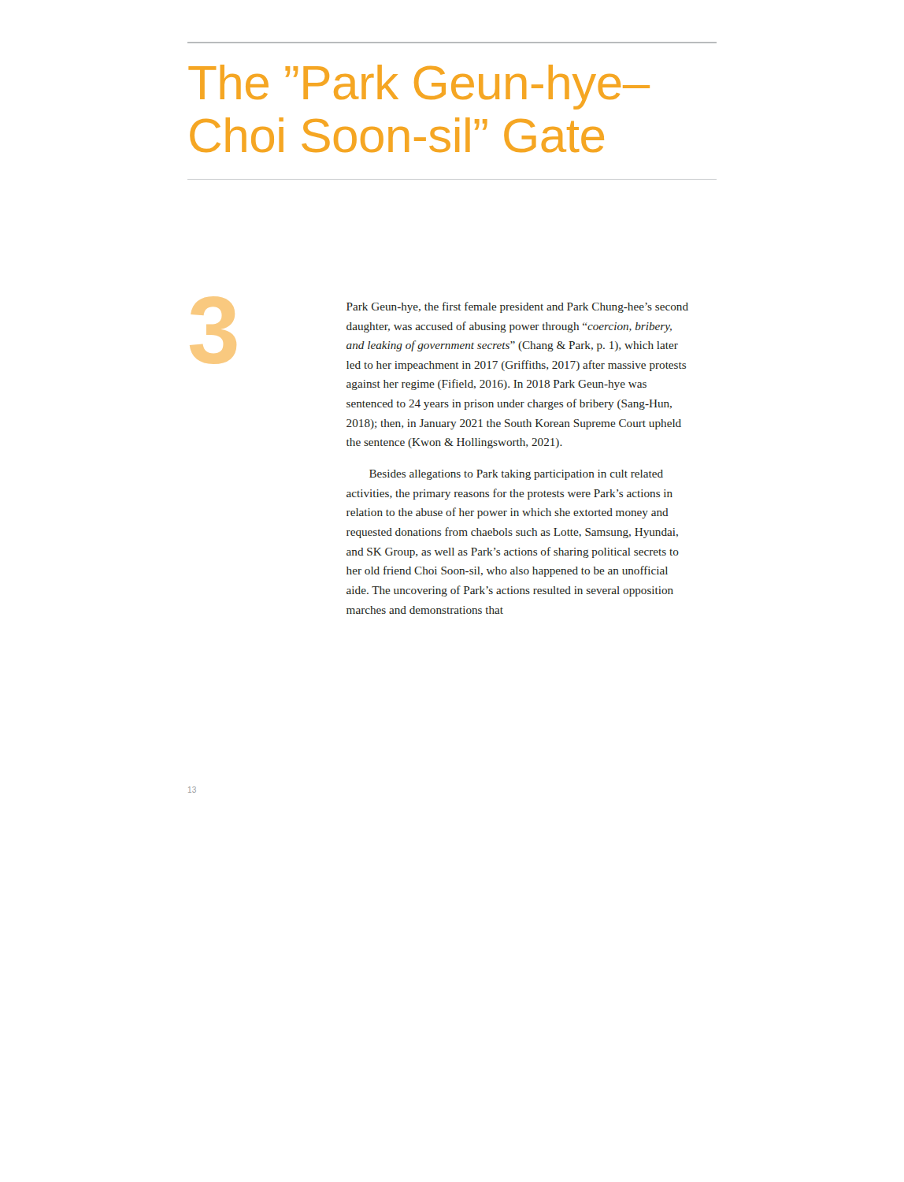The ”Park Geun-hye–Choi Soon-sil” Gate
3
Park Geun-hye, the first female president and Park Chung-hee’s second daughter, was accused of abusing power through “coercion, bribery, and leaking of government secrets” (Chang & Park, p. 1), which later led to her impeachment in 2017 (Griffiths, 2017) after massive protests against her regime (Fifield, 2016). In 2018 Park Geun-hye was sentenced to 24 years in prison under charges of bribery (Sang-Hun, 2018); then, in January 2021 the South Korean Supreme Court upheld the sentence (Kwon & Hollingsworth, 2021).
Besides allegations to Park taking participation in cult related activities, the primary reasons for the protests were Park’s actions in relation to the abuse of her power in which she extorted money and requested donations from chaebols such as Lotte, Samsung, Hyundai, and SK Group, as well as Park’s actions of sharing political secrets to her old friend Choi Soon-sil, who also happened to be an unofficial aide. The uncovering of Park’s actions resulted in several opposition marches and demonstrations that
13